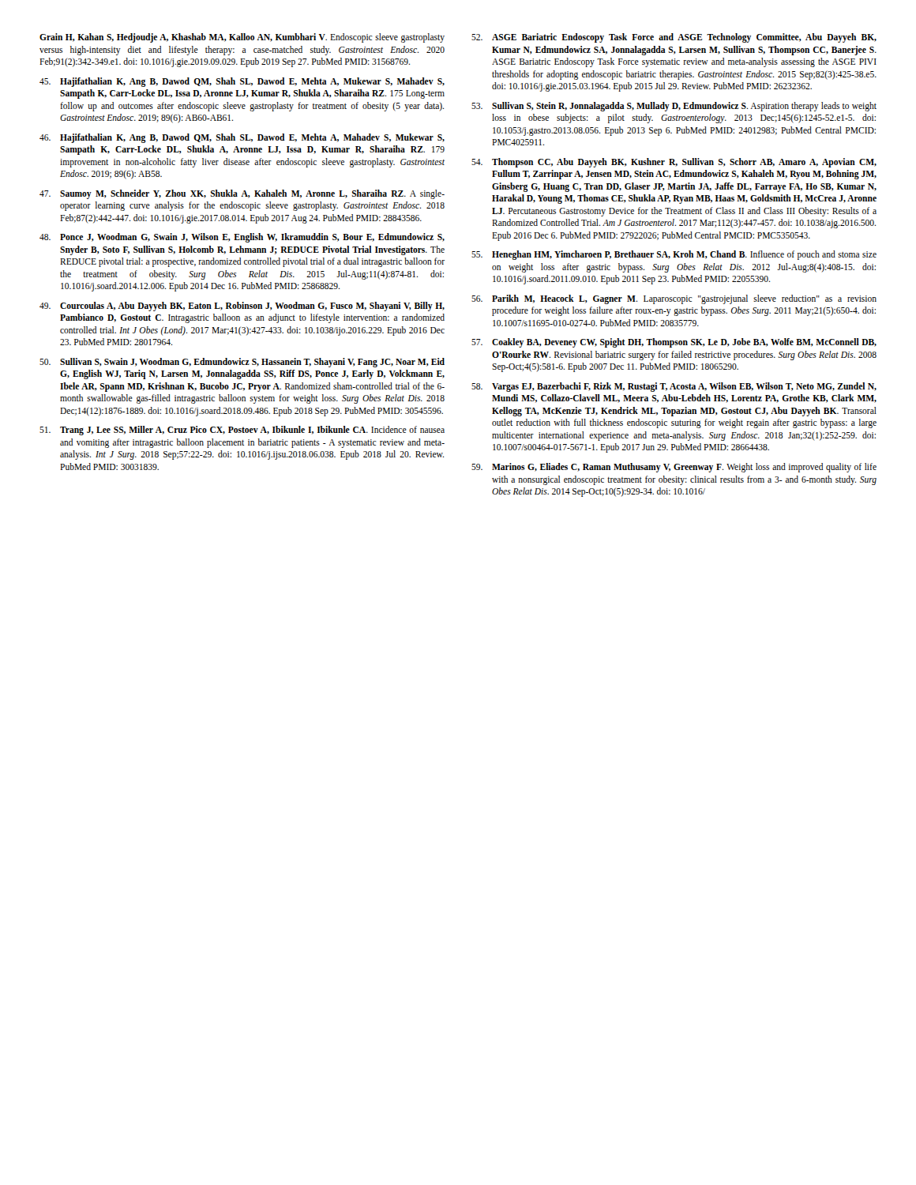Grain H, Kahan S, Hedjoudje A, Khashab MA, Kalloo AN, Kumbhari V. Endoscopic sleeve gastroplasty versus high-intensity diet and lifestyle therapy: a case-matched study. Gastrointest Endosc. 2020 Feb;91(2):342-349.e1. doi: 10.1016/j.gie.2019.09.029. Epub 2019 Sep 27. PubMed PMID: 31568769.
45. Hajifathalian K, Ang B, Dawod QM, Shah SL, Dawod E, Mehta A, Mukewar S, Mahadev S, Sampath K, Carr-Locke DL, Issa D, Aronne LJ, Kumar R, Shukla A, Sharaiha RZ. 175 Long-term follow up and outcomes after endoscopic sleeve gastroplasty for treatment of obesity (5 year data). Gastrointest Endosc. 2019; 89(6): AB60-AB61.
46. Hajifathalian K, Ang B, Dawod QM, Shah SL, Dawod E, Mehta A, Mahadev S, Mukewar S, Sampath K, Carr-Locke DL, Shukla A, Aronne LJ, Issa D, Kumar R, Sharaiha RZ. 179 improvement in non-alcoholic fatty liver disease after endoscopic sleeve gastroplasty. Gastrointest Endosc. 2019; 89(6): AB58.
47. Saumoy M, Schneider Y, Zhou XK, Shukla A, Kahaleh M, Aronne L, Sharaiha RZ. A single-operator learning curve analysis for the endoscopic sleeve gastroplasty. Gastrointest Endosc. 2018 Feb;87(2):442-447. doi: 10.1016/j.gie.2017.08.014. Epub 2017 Aug 24. PubMed PMID: 28843586.
48. Ponce J, Woodman G, Swain J, Wilson E, English W, Ikramuddin S, Bour E, Edmundowicz S, Snyder B, Soto F, Sullivan S, Holcomb R, Lehmann J; REDUCE Pivotal Trial Investigators. The REDUCE pivotal trial: a prospective, randomized controlled pivotal trial of a dual intragastric balloon for the treatment of obesity. Surg Obes Relat Dis. 2015 Jul-Aug;11(4):874-81. doi: 10.1016/j.soard.2014.12.006. Epub 2014 Dec 16. PubMed PMID: 25868829.
49. Courcoulas A, Abu Dayyeh BK, Eaton L, Robinson J, Woodman G, Fusco M, Shayani V, Billy H, Pambianco D, Gostout C. Intragastric balloon as an adjunct to lifestyle intervention: a randomized controlled trial. Int J Obes (Lond). 2017 Mar;41(3):427-433. doi: 10.1038/ijo.2016.229. Epub 2016 Dec 23. PubMed PMID: 28017964.
50. Sullivan S, Swain J, Woodman G, Edmundowicz S, Hassanein T, Shayani V, Fang JC, Noar M, Eid G, English WJ, Tariq N, Larsen M, Jonnalagadda SS, Riff DS, Ponce J, Early D, Volckmann E, Ibele AR, Spann MD, Krishnan K, Bucobo JC, Pryor A. Randomized sham-controlled trial of the 6-month swallowable gas-filled intragastric balloon system for weight loss. Surg Obes Relat Dis. 2018 Dec;14(12):1876-1889. doi: 10.1016/j.soard.2018.09.486. Epub 2018 Sep 29. PubMed PMID: 30545596.
51. Trang J, Lee SS, Miller A, Cruz Pico CX, Postoev A, Ibikunle I, Ibikunle CA. Incidence of nausea and vomiting after intragastric balloon placement in bariatric patients - A systematic review and meta-analysis. Int J Surg. 2018 Sep;57:22-29. doi: 10.1016/j.ijsu.2018.06.038. Epub 2018 Jul 20. Review. PubMed PMID: 30031839.
52. ASGE Bariatric Endoscopy Task Force and ASGE Technology Committee, Abu Dayyeh BK, Kumar N, Edmundowicz SA, Jonnalagadda S, Larsen M, Sullivan S, Thompson CC, Banerjee S. ASGE Bariatric Endoscopy Task Force systematic review and meta-analysis assessing the ASGE PIVI thresholds for adopting endoscopic bariatric therapies. Gastrointest Endosc. 2015 Sep;82(3):425-38.e5. doi: 10.1016/j.gie.2015.03.1964. Epub 2015 Jul 29. Review. PubMed PMID: 26232362.
53. Sullivan S, Stein R, Jonnalagadda S, Mullady D, Edmundowicz S. Aspiration therapy leads to weight loss in obese subjects: a pilot study. Gastroenterology. 2013 Dec;145(6):1245-52.e1-5. doi: 10.1053/j.gastro.2013.08.056. Epub 2013 Sep 6. PubMed PMID: 24012983; PubMed Central PMCID: PMC4025911.
54. Thompson CC, Abu Dayyeh BK, Kushner R, Sullivan S, Schorr AB, Amaro A, Apovian CM, Fullum T, Zarrinpar A, Jensen MD, Stein AC, Edmundowicz S, Kahaleh M, Ryou M, Bohning JM, Ginsberg G, Huang C, Tran DD, Glaser JP, Martin JA, Jaffe DL, Farraye FA, Ho SB, Kumar N, Harakal D, Young M, Thomas CE, Shukla AP, Ryan MB, Haas M, Goldsmith H, McCrea J, Aronne LJ. Percutaneous Gastrostomy Device for the Treatment of Class II and Class III Obesity: Results of a Randomized Controlled Trial. Am J Gastroenterol. 2017 Mar;112(3):447-457. doi: 10.1038/ajg.2016.500. Epub 2016 Dec 6. PubMed PMID: 27922026; PubMed Central PMCID: PMC5350543.
55. Heneghan HM, Yimcharoen P, Brethauer SA, Kroh M, Chand B. Influence of pouch and stoma size on weight loss after gastric bypass. Surg Obes Relat Dis. 2012 Jul-Aug;8(4):408-15. doi: 10.1016/j.soard.2011.09.010. Epub 2011 Sep 23. PubMed PMID: 22055390.
56. Parikh M, Heacock L, Gagner M. Laparoscopic "gastrojejunal sleeve reduction" as a revision procedure for weight loss failure after roux-en-y gastric bypass. Obes Surg. 2011 May;21(5):650-4. doi: 10.1007/s11695-010-0274-0. PubMed PMID: 20835779.
57. Coakley BA, Deveney CW, Spight DH, Thompson SK, Le D, Jobe BA, Wolfe BM, McConnell DB, O'Rourke RW. Revisional bariatric surgery for failed restrictive procedures. Surg Obes Relat Dis. 2008 Sep-Oct;4(5):581-6. Epub 2007 Dec 11. PubMed PMID: 18065290.
58. Vargas EJ, Bazerbachi F, Rizk M, Rustagi T, Acosta A, Wilson EB, Wilson T, Neto MG, Zundel N, Mundi MS, Collazo-Clavell ML, Meera S, Abu-Lebdeh HS, Lorentz PA, Grothe KB, Clark MM, Kellogg TA, McKenzie TJ, Kendrick ML, Topazian MD, Gostout CJ, Abu Dayyeh BK. Transoral outlet reduction with full thickness endoscopic suturing for weight regain after gastric bypass: a large multicenter international experience and meta-analysis. Surg Endosc. 2018 Jan;32(1):252-259. doi: 10.1007/s00464-017-5671-1. Epub 2017 Jun 29. PubMed PMID: 28664438.
59. Marinos G, Eliades C, Raman Muthusamy V, Greenway F. Weight loss and improved quality of life with a nonsurgical endoscopic treatment for obesity: clinical results from a 3- and 6-month study. Surg Obes Relat Dis. 2014 Sep-Oct;10(5):929-34. doi: 10.1016/